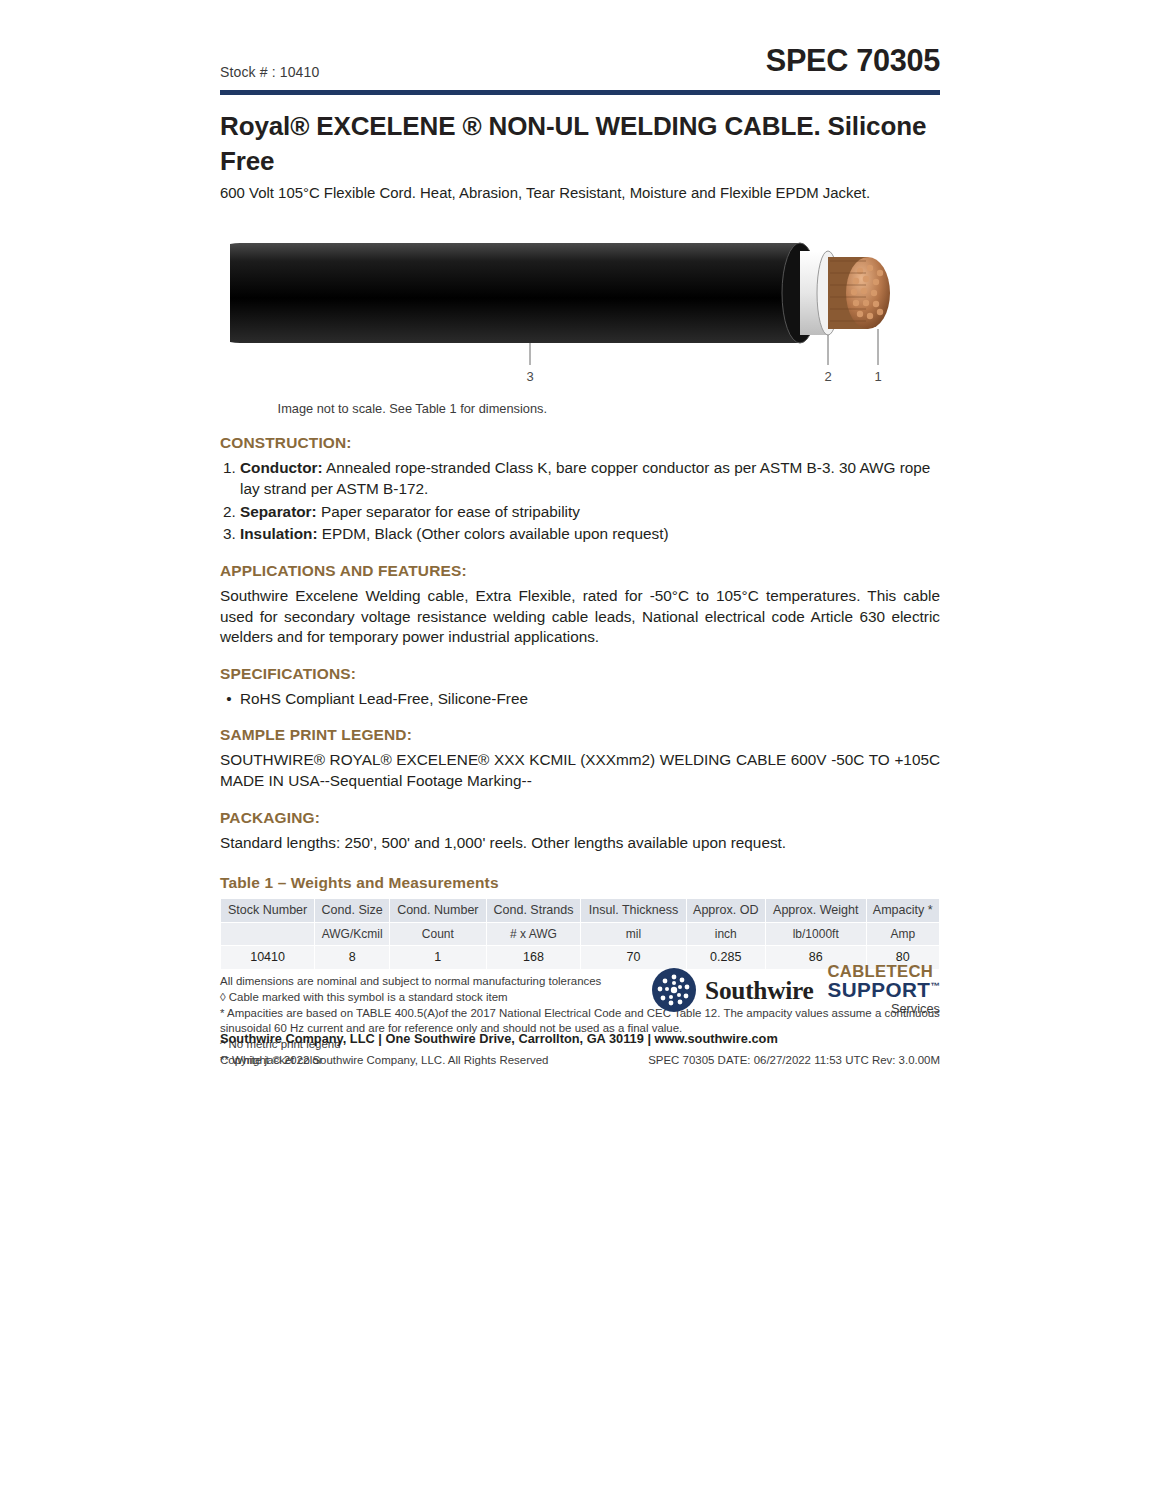Stock # : 10410
SPEC 70305
Royal® EXCELENE ® NON-UL WELDING CABLE. Silicone Free
600 Volt 105°C Flexible Cord. Heat, Abrasion, Tear Resistant, Moisture and Flexible EPDM Jacket.
3 2 1
Image not to scale. See Table 1 for dimensions.
CONSTRUCTION:
Conductor: Annealed rope-stranded Class K, bare copper conductor as per ASTM B-3. 30 AWG rope lay strand per ASTM B-172.
Separator: Paper separator for ease of stripability
Insulation: EPDM, Black (Other colors available upon request)
APPLICATIONS AND FEATURES:
Southwire Excelene Welding cable, Extra Flexible, rated for -50°C to 105°C temperatures. This cable used for secondary voltage resistance welding cable leads, National electrical code Article 630 electric welders and for temporary power industrial applications.
SPECIFICATIONS:
RoHS Compliant Lead-Free, Silicone-Free
SAMPLE PRINT LEGEND:
SOUTHWIRE® ROYAL® EXCELENE® XXX KCMIL (XXXmm2) WELDING CABLE 600V -50C TO +105C MADE IN USA--Sequential Footage Marking--
PACKAGING:
Standard lengths: 250', 500' and 1,000' reels. Other lengths available upon request.
Table 1 – Weights and Measurements
| Stock Number | Cond. Size | Cond. Number | Cond. Strands | Insul. Thickness | Approx. OD | Approx. Weight | Ampacity * |
| --- | --- | --- | --- | --- | --- | --- | --- |
| | AWG/Kcmil | Count | # x AWG | mil | inch | lb/1000ft | Amp |
| 10410 | 8 | 1 | 168 | 70 | 0.285 | 86 | 80 |
All dimensions are nominal and subject to normal manufacturing tolerances
◊ Cable marked with this symbol is a standard stock item
* Ampacities are based on TABLE 400.5(A)of the 2017 National Electrical Code and CEC Table 12. The ampacity values assume a continuous sinusoidal 60 Hz current and are for reference only and should not be used as a final value.
^ No metric print legend
** White jacket color
Southwire
CABLETECH
SUPPORT™
Services
Southwire Company, LLC | One Southwire Drive, Carrollton, GA 30119 | www.southwire.com
Copyright © 2022 Southwire Company, LLC. All Rights Reserved
SPEC 70305 DATE: 06/27/2022 11:53 UTC Rev: 3.0.00M